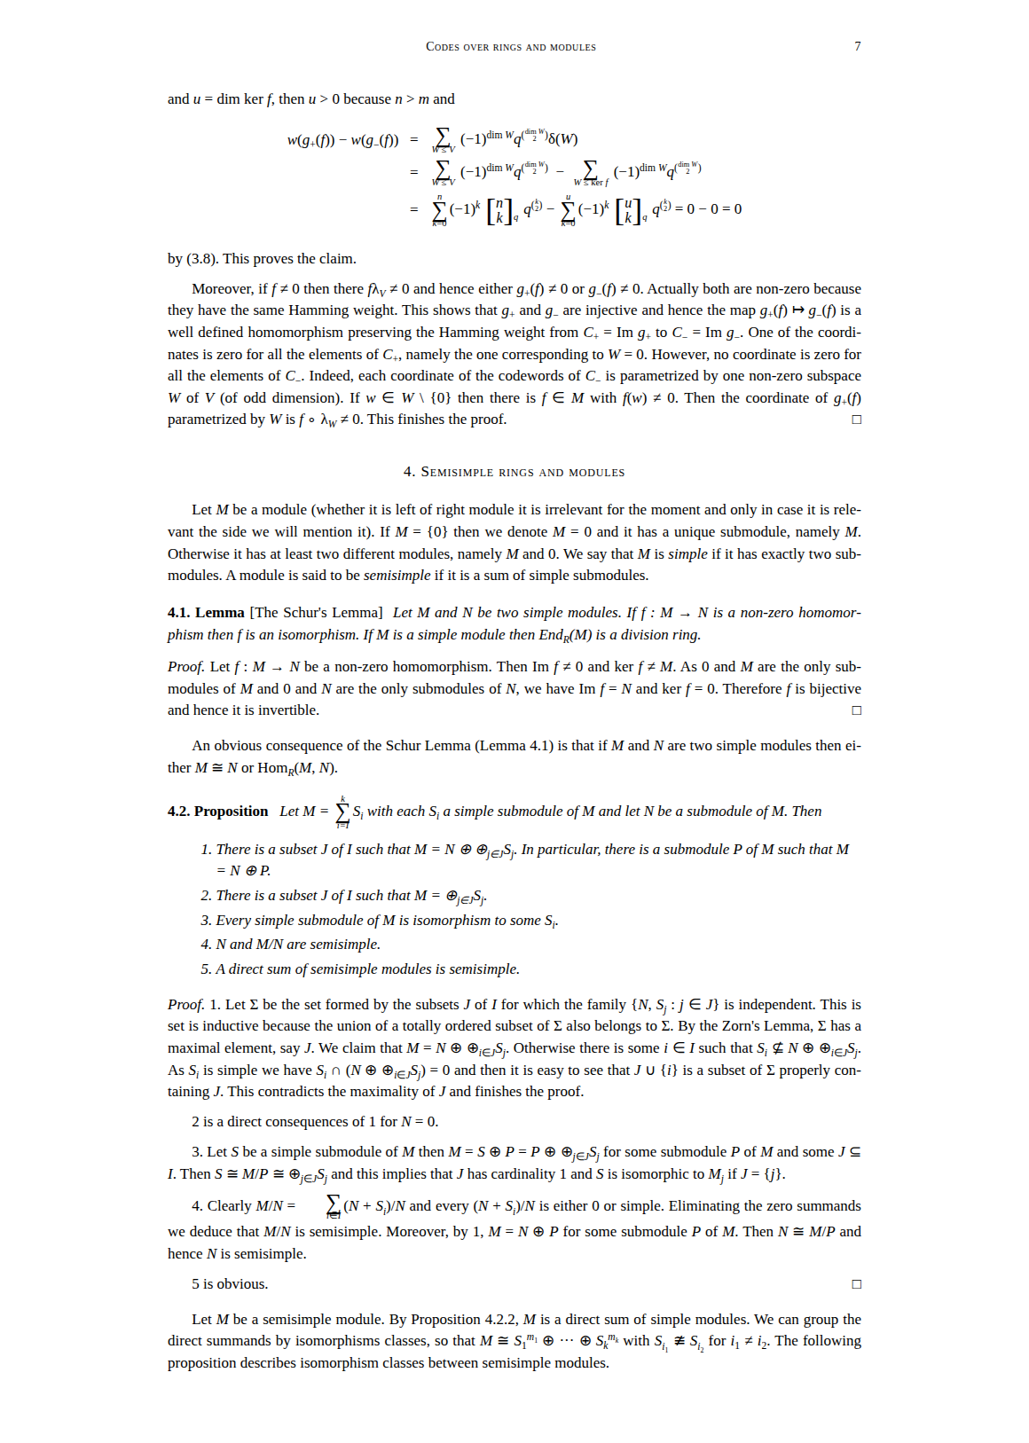Codes over rings and modules 7
and u = dim ker f, then u > 0 because n > m and
| w ( g + ( f )) − w ( g − ( f )) | = | ∑ W ≤ V (−1) dim W q ( dim W 2 ) δ( W ) |
| | = | ∑ W ≤ V (−1) dim W q ( dim W 2 ) − ∑ W ≤ ker f (−1) dim W q ( dim W 2 ) |
| | = | n ∑ k =0 (−1) k [ n k ] q q ( k 2 ) − u ∑ k =0 (−1) k [ u k ] q q ( k 2 ) = 0 − 0 = 0 |
by (3.8). This proves the claim.
Moreover, if f ≠ 0 then there fλV ≠ 0 and hence either g+(f) ≠ 0 or g−(f) ≠ 0. Actually both are non-zero because they have the same Hamming weight. This shows that g+ and g− are injective and hence the map g+(f) ↦ g−(f) is a well defined homomorphism preserving the Hamming weight from C+ = Im g+ to C− = Im g−. One of the coordinates is zero for all the elements of C+, namely the one corresponding to W = 0. However, no coordinate is zero for all the elements of C−. Indeed, each coordinate of the codewords of C− is parametrized by one non-zero subspace W of V (of odd dimension). If w ∈ W \ {0} then there is f ∈ M with f(w) ≠ 0. Then the coordinate of g+(f) parametrized by W is f ∘ λW ≠ 0. This finishes the proof.□
4. Semisimple rings and modules
Let M be a module (whether it is left of right module it is irrelevant for the moment and only in case it is relevant the side we will mention it). If M = {0} then we denote M = 0 and it has a unique submodule, namely M. Otherwise it has at least two different modules, namely M and 0. We say that M is simple if it has exactly two submodules. A module is said to be semisimple if it is a sum of simple submodules.
4.1. Lemma [The Schur's Lemma] Let M and N be two simple modules. If f : M → N is a non-zero homomorphism then f is an isomorphism. If M is a simple module then EndR(M) is a division ring.
Proof. Let f : M → N be a non-zero homomorphism. Then Im f ≠ 0 and ker f ≠ M. As 0 and M are the only submodules of M and 0 and N are the only submodules of N, we have Im f = N and ker f = 0. Therefore f is bijective and hence it is invertible.□
An obvious consequence of the Schur Lemma (Lemma 4.1) is that if M and N are two simple modules then either M ≅ N or HomR(M, N).
4.2. Proposition Let M = k∑i=I Si with each Si a simple submodule of M and let N be a submodule of M. Then
There is a subset J of I such that M = N ⊕ ⊕j∈JSj. In particular, there is a submodule P of M such that M = N ⊕ P.
There is a subset J of I such that M = ⊕j∈JSj.
Every simple submodule of M is isomorphism to some Si.
N and M/N are semisimple.
A direct sum of semisimple modules is semisimple.
Proof. 1. Let Σ be the set formed by the subsets J of I for which the family {N, Sj : j ∈ J} is independent. This is set is inductive because the union of a totally ordered subset of Σ also belongs to Σ. By the Zorn's Lemma, Σ has a maximal element, say J. We claim that M = N ⊕ ⊕i∈JSj. Otherwise there is some i ∈ I such that Si ⊈ N ⊕ ⊕i∈JSj. As Si is simple we have Si ∩ (N ⊕ ⊕i∈JSj) = 0 and then it is easy to see that J ∪ {i} is a subset of Σ properly containing J. This contradicts the maximality of J and finishes the proof.
2 is a direct consequences of 1 for N = 0.
3. Let S be a simple submodule of M then M = S ⊕ P = P ⊕ ⊕j∈JSj for some submodule P of M and some J ⊆ I. Then S ≅ M/P ≅ ⊕j∈JSj and this implies that J has cardinality 1 and S is isomorphic to Mj if J = {j}.
4. Clearly M/N = ∑i∈I(N + Si)/N and every (N + Si)/N is either 0 or simple. Eliminating the zero summands we deduce that M/N is semisimple. Moreover, by 1, M = N ⊕ P for some submodule P of M. Then N ≅ M/P and hence N is semisimple.
5 is obvious.□
Let M be a semisimple module. By Proposition 4.2.2, M is a direct sum of simple modules. We can group the direct summands by isomorphisms classes, so that M ≅ S1m1 ⊕ ··· ⊕ Skmk with Si1 ≇ Si2 for i1 ≠ i2. The following proposition describes isomorphism classes between semisimple modules.